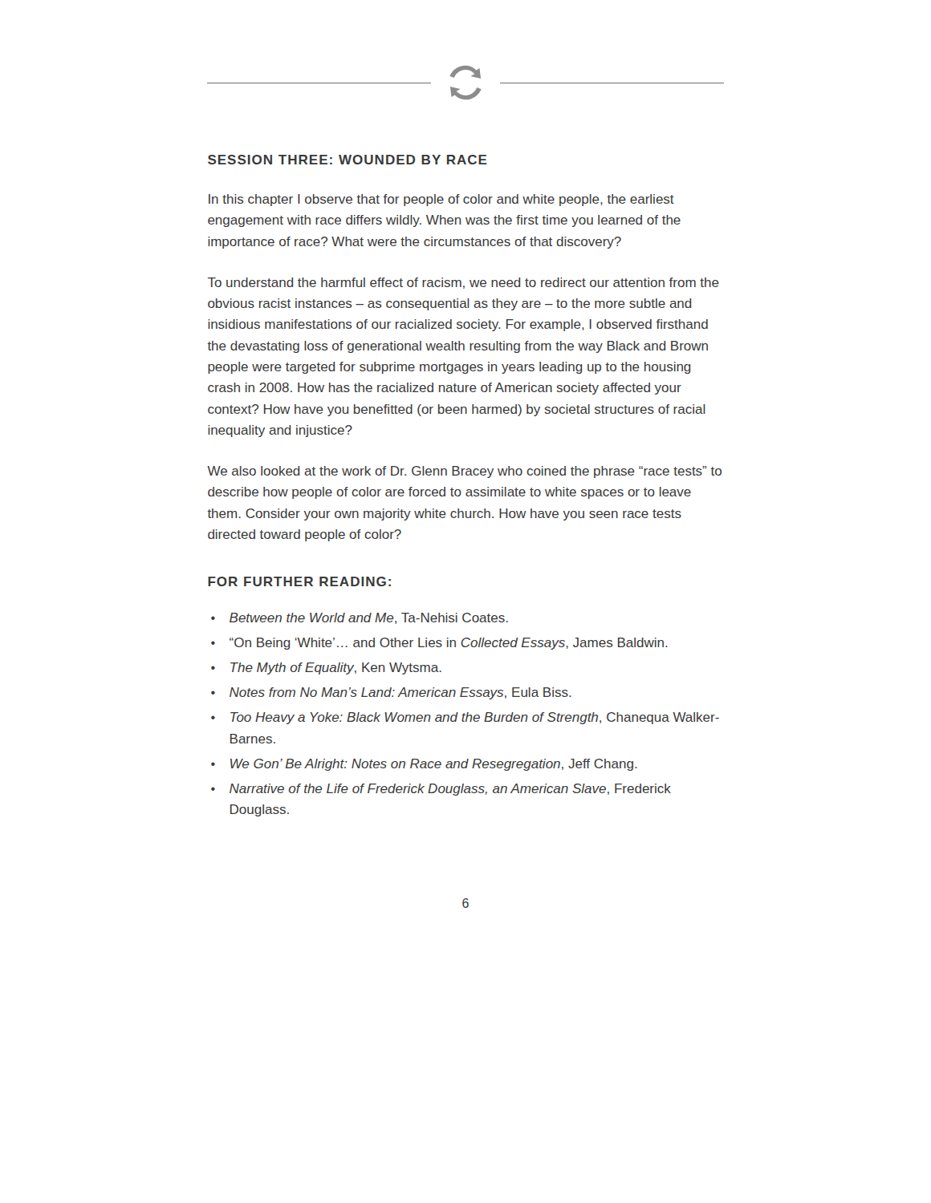Session Three: Wounded by Race
In this chapter I observe that for people of color and white people, the earliest engagement with race differs wildly. When was the first time you learned of the importance of race? What were the circumstances of that discovery?
To understand the harmful effect of racism, we need to redirect our attention from the obvious racist instances – as consequential as they are – to the more subtle and insidious manifestations of our racialized society. For example, I observed firsthand the devastating loss of generational wealth resulting from the way Black and Brown people were targeted for subprime mortgages in years leading up to the housing crash in 2008. How has the racialized nature of American society affected your context? How have you benefitted (or been harmed) by societal structures of racial inequality and injustice?
We also looked at the work of Dr. Glenn Bracey who coined the phrase “race tests” to describe how people of color are forced to assimilate to white spaces or to leave them. Consider your own majority white church. How have you seen race tests directed toward people of color?
For Further Reading:
Between the World and Me, Ta-Nehisi Coates.
“On Being ‘White’… and Other Lies in Collected Essays, James Baldwin.
The Myth of Equality, Ken Wytsma.
Notes from No Man’s Land: American Essays, Eula Biss.
Too Heavy a Yoke: Black Women and the Burden of Strength, Chanequa Walker-Barnes.
We Gon’ Be Alright: Notes on Race and Resegregation, Jeff Chang.
Narrative of the Life of Frederick Douglass, an American Slave, Frederick Douglass.
6